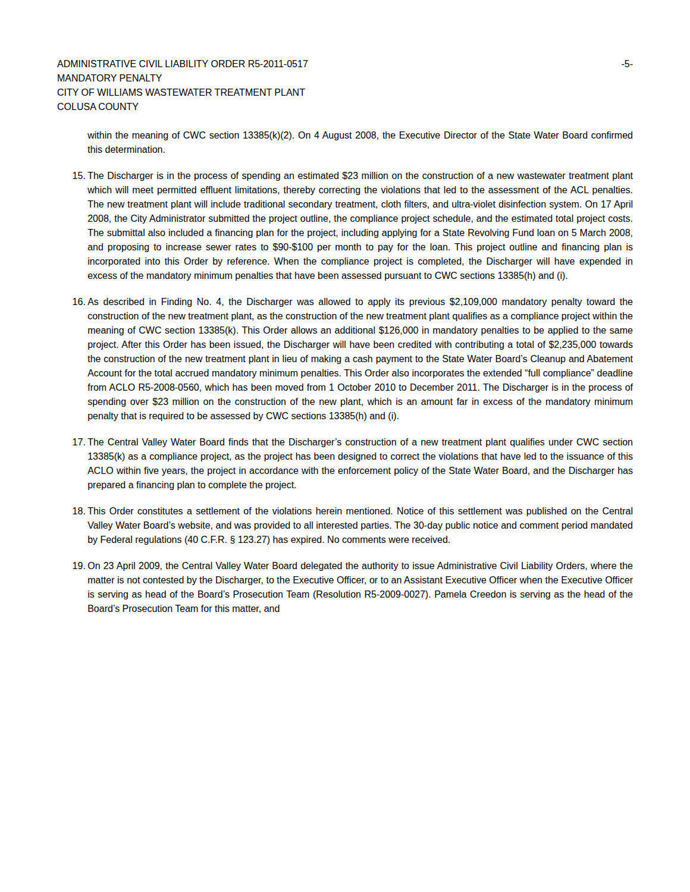Administrative Civil Liability Order R5-2011-0517 -5-
Mandatory Penalty
City of Williams Wastewater Treatment Plant
Colusa County
within the meaning of CWC section 13385(k)(2). On 4 August 2008, the Executive Director of the State Water Board confirmed this determination.
15. The Discharger is in the process of spending an estimated $23 million on the construction of a new wastewater treatment plant which will meet permitted effluent limitations, thereby correcting the violations that led to the assessment of the ACL penalties. The new treatment plant will include traditional secondary treatment, cloth filters, and ultra-violet disinfection system. On 17 April 2008, the City Administrator submitted the project outline, the compliance project schedule, and the estimated total project costs. The submittal also included a financing plan for the project, including applying for a State Revolving Fund loan on 5 March 2008, and proposing to increase sewer rates to $90-$100 per month to pay for the loan. This project outline and financing plan is incorporated into this Order by reference. When the compliance project is completed, the Discharger will have expended in excess of the mandatory minimum penalties that have been assessed pursuant to CWC sections 13385(h) and (i).
16. As described in Finding No. 4, the Discharger was allowed to apply its previous $2,109,000 mandatory penalty toward the construction of the new treatment plant, as the construction of the new treatment plant qualifies as a compliance project within the meaning of CWC section 13385(k). This Order allows an additional $126,000 in mandatory penalties to be applied to the same project. After this Order has been issued, the Discharger will have been credited with contributing a total of $2,235,000 towards the construction of the new treatment plant in lieu of making a cash payment to the State Water Board’s Cleanup and Abatement Account for the total accrued mandatory minimum penalties. This Order also incorporates the extended “full compliance” deadline from ACLO R5-2008-0560, which has been moved from 1 October 2010 to December 2011. The Discharger is in the process of spending over $23 million on the construction of the new plant, which is an amount far in excess of the mandatory minimum penalty that is required to be assessed by CWC sections 13385(h) and (i).
17. The Central Valley Water Board finds that the Discharger’s construction of a new treatment plant qualifies under CWC section 13385(k) as a compliance project, as the project has been designed to correct the violations that have led to the issuance of this ACLO within five years, the project in accordance with the enforcement policy of the State Water Board, and the Discharger has prepared a financing plan to complete the project.
18. This Order constitutes a settlement of the violations herein mentioned. Notice of this settlement was published on the Central Valley Water Board’s website, and was provided to all interested parties. The 30-day public notice and comment period mandated by Federal regulations (40 C.F.R. § 123.27) has expired. No comments were received.
19. On 23 April 2009, the Central Valley Water Board delegated the authority to issue Administrative Civil Liability Orders, where the matter is not contested by the Discharger, to the Executive Officer, or to an Assistant Executive Officer when the Executive Officer is serving as head of the Board’s Prosecution Team (Resolution R5-2009-0027). Pamela Creedon is serving as the head of the Board’s Prosecution Team for this matter, and